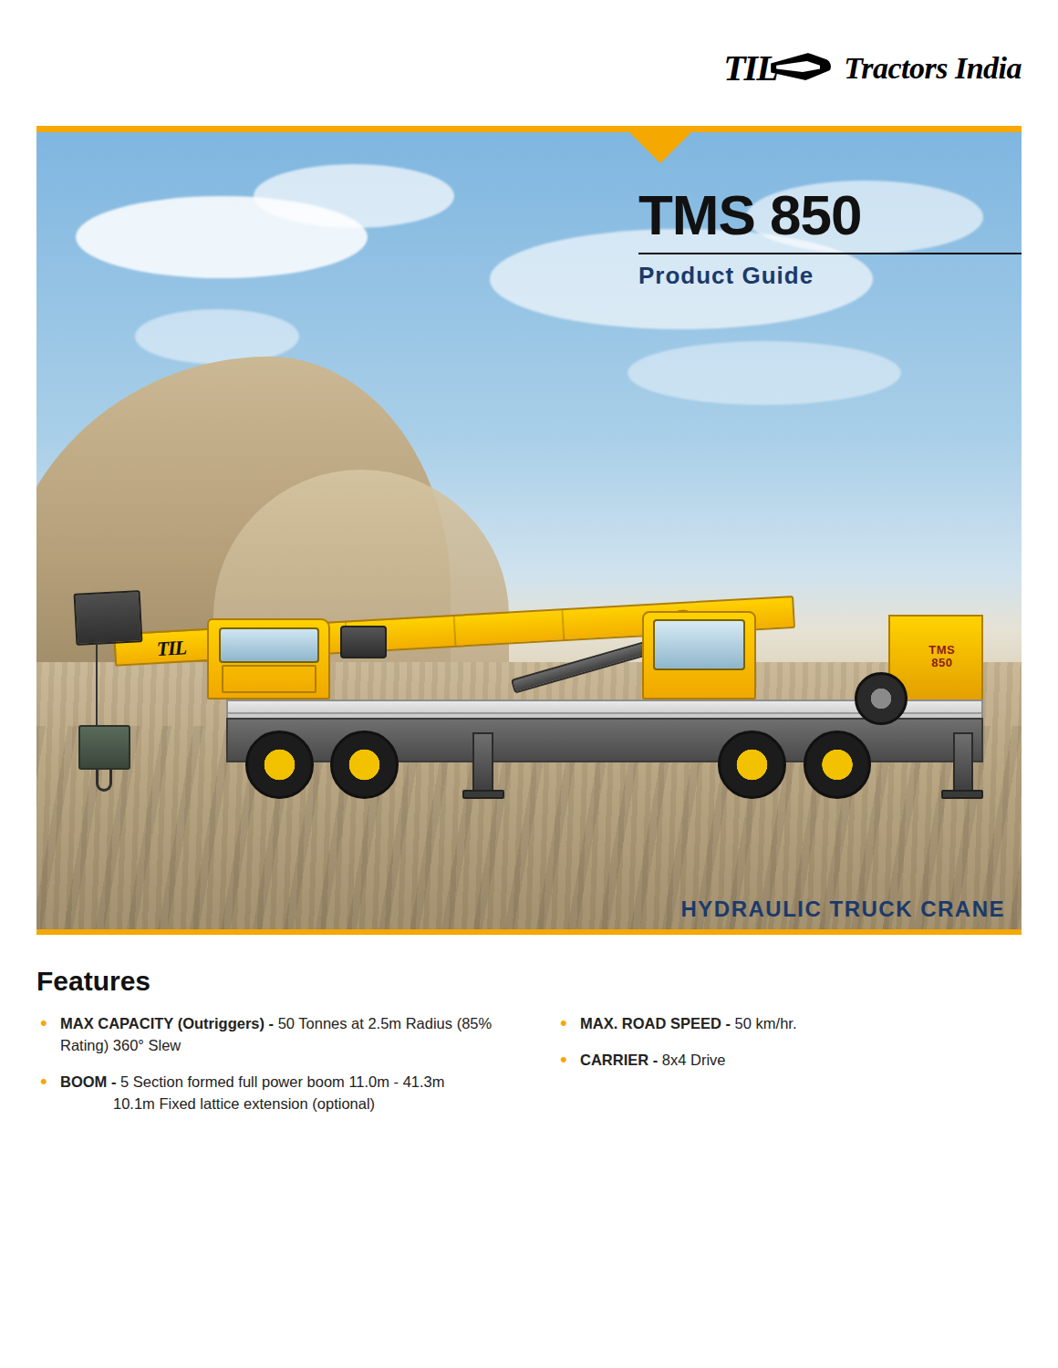TIL
Tractors India
TMS 850
Product Guide
TIL
TMS
850
HYDRAULIC TRUCK CRANE
Features
MAX CAPACITY (Outriggers) - 50 Tonnes at 2.5m Radius (85% Rating) 360° Slew
BOOM - 5 Section formed full power boom 11.0m - 41.3m 10.1m Fixed lattice extension (optional)
MAX. ROAD SPEED - 50 km/hr.
CARRIER - 8x4 Drive